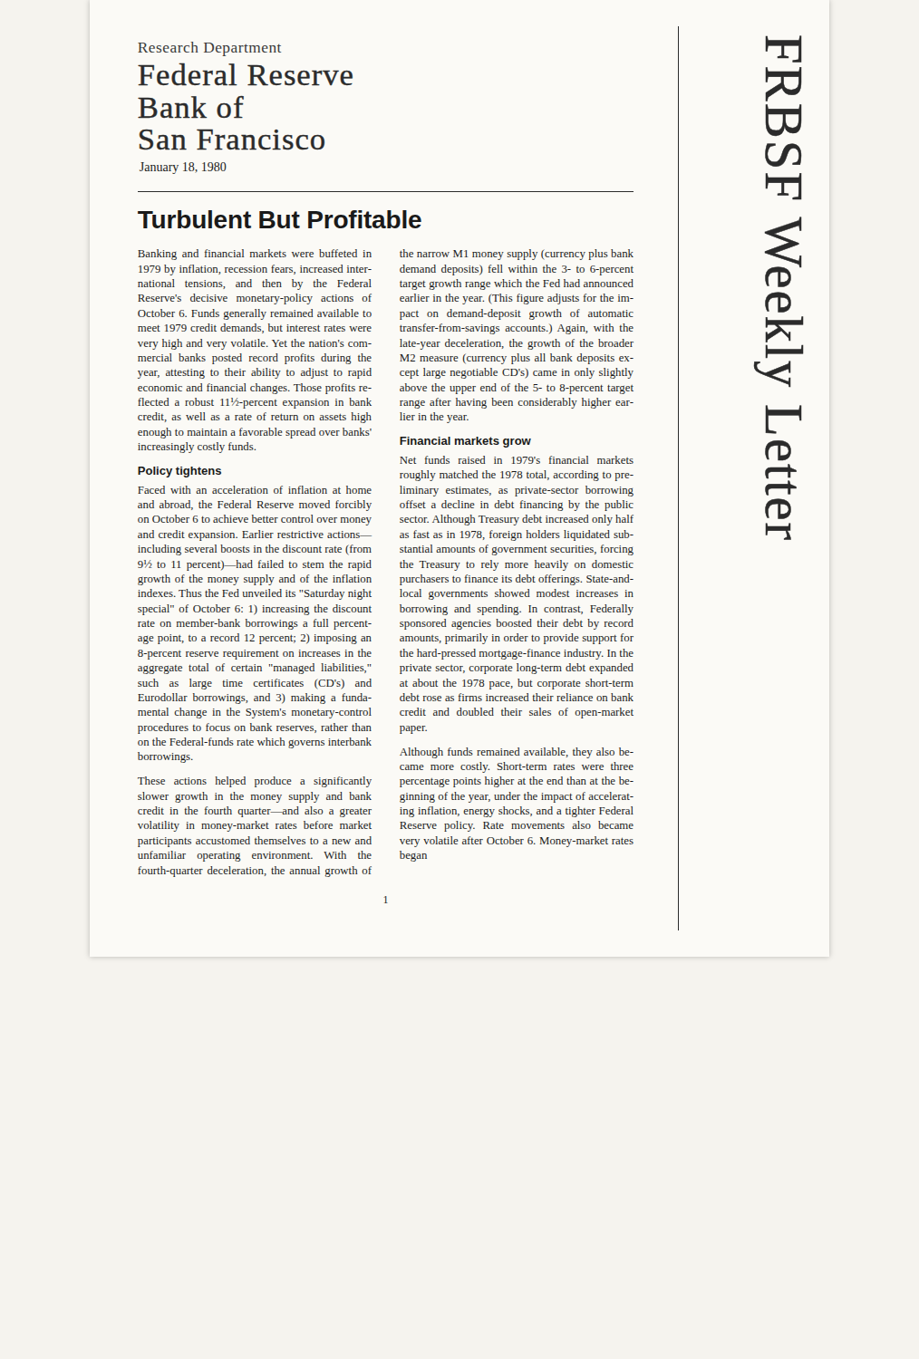FRBSF Weekly Letter
Research Department
Federal Reserve Bank of San Francisco
January 18, 1980
Turbulent But Profitable
Banking and financial markets were buffeted in 1979 by inflation, recession fears, increased international tensions, and then by the Federal Reserve's decisive monetary-policy actions of October 6. Funds generally remained available to meet 1979 credit demands, but interest rates were very high and very volatile. Yet the nation's commercial banks posted record profits during the year, attesting to their ability to adjust to rapid economic and financial changes. Those profits reflected a robust 11½-percent expansion in bank credit, as well as a rate of return on assets high enough to maintain a favorable spread over banks' increasingly costly funds.
Policy tightens
Faced with an acceleration of inflation at home and abroad, the Federal Reserve moved forcibly on October 6 to achieve better control over money and credit expansion. Earlier restrictive actions—including several boosts in the discount rate (from 9½ to 11 percent)—had failed to stem the rapid growth of the money supply and of the inflation indexes. Thus the Fed unveiled its "Saturday night special" of October 6: 1) increasing the discount rate on member-bank borrowings a full percentage point, to a record 12 percent; 2) imposing an 8-percent reserve requirement on increases in the aggregate total of certain "managed liabilities," such as large time certificates (CD's) and Eurodollar borrowings, and 3) making a fundamental change in the System's monetary-control procedures to focus on bank reserves, rather than on the Federal-funds rate which governs interbank borrowings.
These actions helped produce a significantly slower growth in the money supply and bank credit in the fourth quarter—and also a greater volatility in money-market rates before market participants accustomed themselves to a new and unfamiliar operating environment. With the fourth-quarter deceleration, the annual growth of the narrow M1 money supply (currency plus bank demand deposits) fell within the 3- to 6-percent target growth range which the Fed had announced earlier in the year. (This figure adjusts for the impact on demand-deposit growth of automatic transfer-from-savings accounts.) Again, with the late-year deceleration, the growth of the broader M2 measure (currency plus all bank deposits except large negotiable CD's) came in only slightly above the upper end of the 5- to 8-percent target range after having been considerably higher earlier in the year.
Financial markets grow
Net funds raised in 1979's financial markets roughly matched the 1978 total, according to preliminary estimates, as private-sector borrowing offset a decline in debt financing by the public sector. Although Treasury debt increased only half as fast as in 1978, foreign holders liquidated substantial amounts of government securities, forcing the Treasury to rely more heavily on domestic purchasers to finance its debt offerings. State-and-local governments showed modest increases in borrowing and spending. In contrast, Federally sponsored agencies boosted their debt by record amounts, primarily in order to provide support for the hard-pressed mortgage-finance industry. In the private sector, corporate long-term debt expanded at about the 1978 pace, but corporate short-term debt rose as firms increased their reliance on bank credit and doubled their sales of open-market paper.
Although funds remained available, they also became more costly. Short-term rates were three percentage points higher at the end than at the beginning of the year, under the impact of accelerating inflation, energy shocks, and a tighter Federal Reserve policy. Rate movements also became very volatile after October 6. Money-market rates began
1